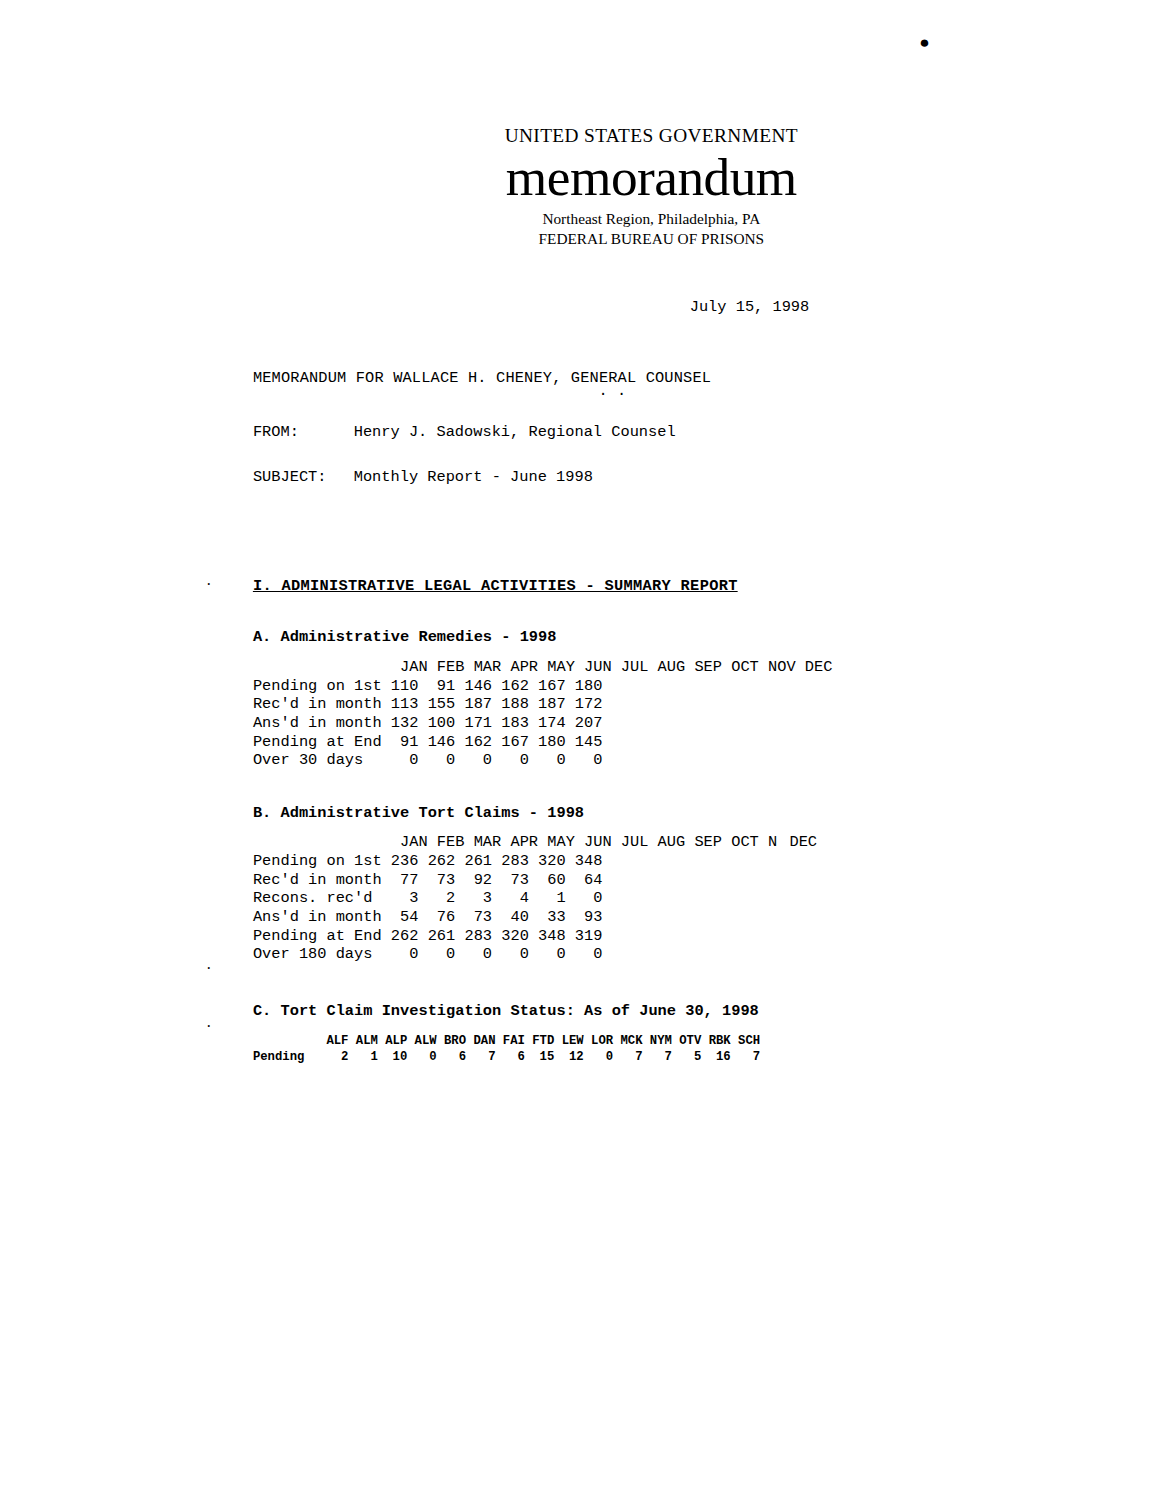●
UNITED STATES GOVERNMENT
memorandum
Northeast Region, Philadelphia, PA
FEDERAL BUREAU OF PRISONS
July 15, 1998
MEMORANDUM FOR WALLACE H. CHENEY, GENERAL COUNSEL
. .
FROM: Henry J. Sadowski, Regional Counsel
SUBJECT: Monthly Report - June 1998
I. ADMINISTRATIVE LEGAL ACTIVITIES - SUMMARY REPORT
A. Administrative Remedies - 1998
                JAN FEB MAR APR MAY JUN JUL AUG SEP OCT NOV DEC
Pending on 1st 110  91 146 162 167 180
Rec'd in month 113 155 187 188 187 172
Ans'd in month 132 100 171 183 174 207
Pending at End  91 146 162 167 180 145
Over 30 days     0   0   0   0   0   0
B. Administrative Tort Claims - 1998
                JAN FEB MAR APR MAY JUN JUL AUG SEP OCT N    DEC
Pending on 1st 236 262 261 283 320 348
Rec'd in month  77  73  92  73  60  64
Recons. rec'd    3   2   3   4   1   0
Ans'd in month  54  76  73  40  33  93
Pending at End 262 261 283 320 348 319
Over 180 days    0   0   0   0   0   0
C. Tort Claim Investigation Status: As of June 30, 1998
          ALF ALM ALP ALW BRO DAN FAI FTD LEW LOR MCK NYM OTV RBK SCH
Pending     2   1  10   0   6   7   6  15  12   0   7   7   5  16   7
.
.
.